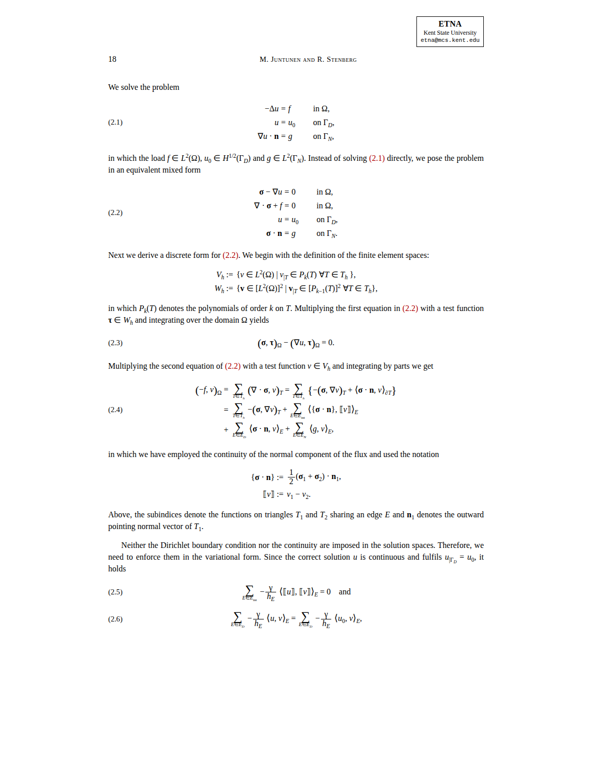ETNA
Kent State University
etna@mcs.kent.edu
18
M. Juntunen and R. Stenberg
We solve the problem
(2.1)
| −Δ u | = | f | in Ω, |
| u | = | u 0 | on Γ D , |
| ∇ u · n | = | g | on Γ N , |
in which the load f ∈ L2(Ω), u0 ∈ H1/2(ΓD) and g ∈ L2(ΓN). Instead of solving (2.1) directly, we pose the problem in an equivalent mixed form
(2.2)
| σ − ∇ u | = | 0 | in Ω, |
| ∇ · σ + f | = | 0 | in Ω, |
| u | = | u 0 | on Γ D , |
| σ · n | = | g | on Γ N . |
Next we derive a discrete form for (2.2). We begin with the definition of the finite element spaces:
| V h := | { v ∈ L 2 (Ω) / v / T ∈ P k ( T ) ∀ T ∈ T h }, |
| W h := | { v ∈ [ L 2 (Ω)] 2 / v / T ∈ [ P k −1 ( T )] 2 ∀ T ∈ T h }, |
in which Pk(T) denotes the polynomials of order k on T. Multiplying the first equation in (2.2) with a test function τ ∈ Wh and integrating over the domain Ω yields
(2.3)
(σ, τ)Ω − (∇u, τ)Ω = 0.
Multiplying the second equation of (2.2) with a test function v ∈ Vh and integrating by parts we get
(2.4)
| ( − f , v ) Ω = | ∑ T ∈ T h ( ∇ · σ , v ) T = ∑ T ∈ T h { − ( σ , ∇ v ) T + ⟨ σ · n , v ⟩ ∂ T } |
| = | ∑ T ∈ T h − ( σ , ∇ v ) T + ∑ E ∈ E int ⟨ { σ · n }, ⟦ v ⟧ ⟩ E |
| + | ∑ E ∈ E D ⟨ σ · n , v ⟩ E + ∑ E ∈ E N ⟨ g , v ⟩ E , |
in which we have employed the continuity of the normal component of the flux and used the notation
| { σ · n } := | 1 2 ( σ 1 + σ 2 ) · n 1 , |
| ⟦ v ⟧ := | v 1 − v 2 . |
Above, the subindices denote the functions on triangles T1 and T2 sharing an edge E and n1 denotes the outward pointing normal vector of T1.
Neither the Dirichlet boundary condition nor the continuity are imposed in the solution spaces. Therefore, we need to enforce them in the variational form. Since the correct solution u is continuous and fulfils u|ΓD = u0, it holds
(2.5)
∑E∈Eint −γhE ⟨⟦u⟧, ⟦v⟧⟩E = 0 and
(2.6)
∑E∈ED −γhE ⟨u, v⟩E = ∑E∈ED −γhE ⟨u0, v⟩E,